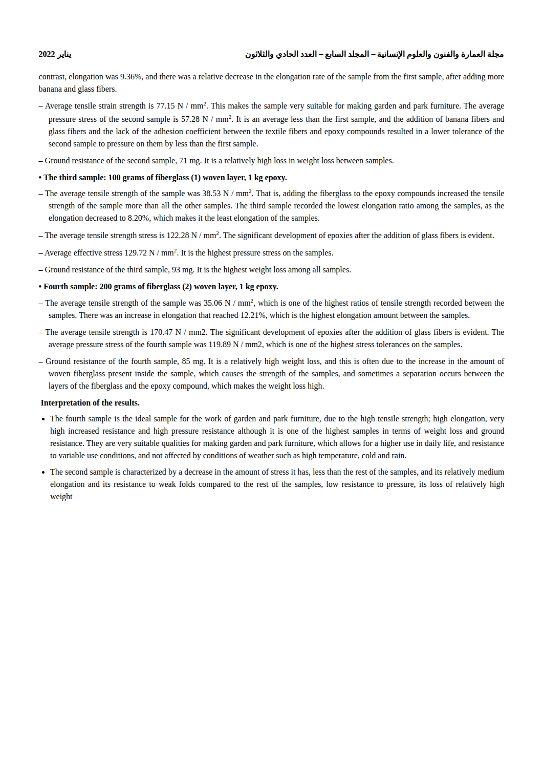مجلة العمارة والفنون والعلوم الإنسانية – المجلد السابع – العدد الحادي والثلاثون
يناير 2022
contrast, elongation was 9.36%, and there was a relative decrease in the elongation rate of the sample from the first sample, after adding more banana and glass fibers.
– Average tensile strain strength is 77.15 N / mm2. This makes the sample very suitable for making garden and park furniture. The average pressure stress of the second sample is 57.28 N / mm2. It is an average less than the first sample, and the addition of banana fibers and glass fibers and the lack of the adhesion coefficient between the textile fibers and epoxy compounds resulted in a lower tolerance of the second sample to pressure on them by less than the first sample.
– Ground resistance of the second sample, 71 mg. It is a relatively high loss in weight loss between samples.
• The third sample: 100 grams of fiberglass (1) woven layer, 1 kg epoxy.
– The average tensile strength of the sample was 38.53 N / mm2. That is, adding the fiberglass to the epoxy compounds increased the tensile strength of the sample more than all the other samples. The third sample recorded the lowest elongation ratio among the samples, as the elongation decreased to 8.20%, which makes it the least elongation of the samples.
– The average tensile strength stress is 122.28 N / mm2. The significant development of epoxies after the addition of glass fibers is evident.
– Average effective stress 129.72 N / mm2. It is the highest pressure stress on the samples.
– Ground resistance of the third sample, 93 mg. It is the highest weight loss among all samples.
• Fourth sample: 200 grams of fiberglass (2) woven layer, 1 kg epoxy.
– The average tensile strength of the sample was 35.06 N / mm2, which is one of the highest ratios of tensile strength recorded between the samples. There was an increase in elongation that reached 12.21%, which is the highest elongation amount between the samples.
– The average tensile strength is 170.47 N / mm2. The significant development of epoxies after the addition of glass fibers is evident. The average pressure stress of the fourth sample was 119.89 N / mm2, which is one of the highest stress tolerances on the samples.
– Ground resistance of the fourth sample, 85 mg. It is a relatively high weight loss, and this is often due to the increase in the amount of woven fiberglass present inside the sample, which causes the strength of the samples, and sometimes a separation occurs between the layers of the fiberglass and the epoxy compound, which makes the weight loss high.
Interpretation of the results.
The fourth sample is the ideal sample for the work of garden and park furniture, due to the high tensile strength; high elongation, very high increased resistance and high pressure resistance although it is one of the highest samples in terms of weight loss and ground resistance. They are very suitable qualities for making garden and park furniture, which allows for a higher use in daily life, and resistance to variable use conditions, and not affected by conditions of weather such as high temperature, cold and rain.
The second sample is characterized by a decrease in the amount of stress it has, less than the rest of the samples, and its relatively medium elongation and its resistance to weak folds compared to the rest of the samples, low resistance to pressure, its loss of relatively high weight